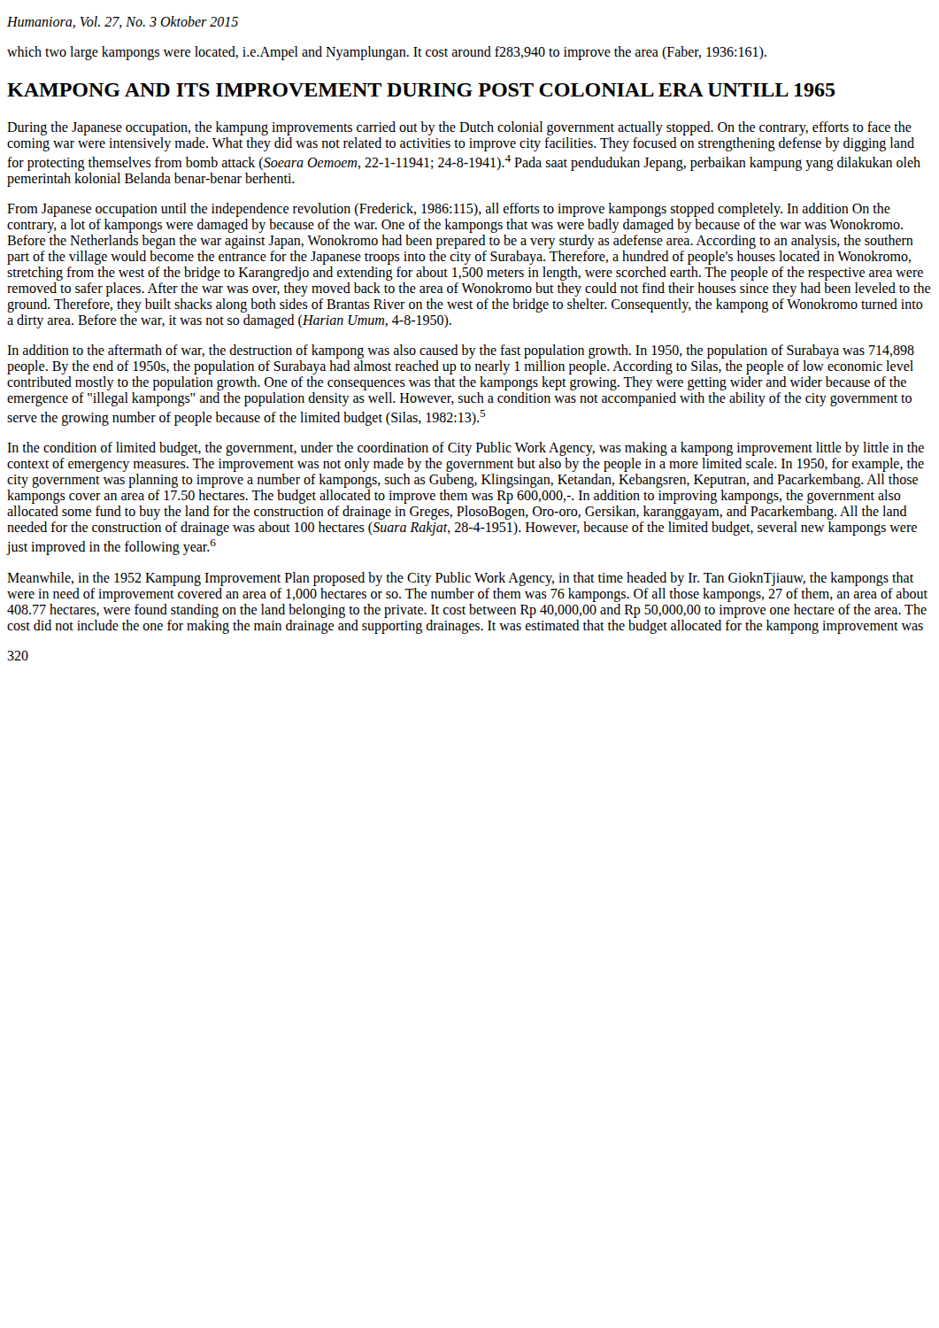Humaniora, Vol. 27, No. 3 Oktober 2015
which two large kampongs were located, i.e.Ampel and Nyamplungan. It cost around f283,940 to improve the area (Faber, 1936:161).
KAMPONG AND ITS IMPROVEMENT DURING POST COLONIAL ERA UNTILL 1965
During the Japanese occupation, the kampung improvements carried out by the Dutch colonial government actually stopped. On the contrary, efforts to face the coming war were intensively made. What they did was not related to activities to improve city facilities. They focused on strengthening defense by digging land for protecting themselves from bomb attack (Soeara Oemoem, 22-1-11941; 24-8-1941).4 Pada saat pendudukan Jepang, perbaikan kampung yang dilakukan oleh pemerintah kolonial Belanda benar-benar berhenti.
From Japanese occupation until the independence revolution (Frederick, 1986:115), all efforts to improve kampongs stopped completely. In addition On the contrary, a lot of kampongs were damaged by because of the war. One of the kampongs that was were badly damaged by because of the war was Wonokromo. Before the Netherlands began the war against Japan, Wonokromo had been prepared to be a very sturdy as adefense area. According to an analysis, the southern part of the village would become the entrance for the Japanese troops into the city of Surabaya. Therefore, a hundred of people's houses located in Wonokromo, stretching from the west of the bridge to Karangredjo and extending for about 1,500 meters in length, were scorched earth. The people of the respective area were removed to safer places. After the war was over, they moved back to the area of Wonokromo but they could not find their houses since they had been leveled to the ground. Therefore, they built shacks along both sides of Brantas River on the west of the bridge to shelter. Consequently, the kampong of Wonokromo turned into a dirty area. Before the war, it was not so damaged (Harian Umum, 4-8-1950).
In addition to the aftermath of war, the destruction of kampong was also caused by the fast population growth. In 1950, the population of Surabaya was 714,898 people. By the end of 1950s, the population of Surabaya had almost reached up to nearly 1 million people. According to Silas, the people of low economic level contributed mostly to the population growth. One of the consequences was that the kampongs kept growing. They were getting wider and wider because of the emergence of "illegal kampongs" and the population density as well. However, such a condition was not accompanied with the ability of the city government to serve the growing number of people because of the limited budget (Silas, 1982:13).5
In the condition of limited budget, the government, under the coordination of City Public Work Agency, was making a kampong improvement little by little in the context of emergency measures. The improvement was not only made by the government but also by the people in a more limited scale. In 1950, for example, the city government was planning to improve a number of kampongs, such as Gubeng, Klingsingan, Ketandan, Kebangsren, Keputran, and Pacarkembang. All those kampongs cover an area of 17.50 hectares. The budget allocated to improve them was Rp 600,000,-. In addition to improving kampongs, the government also allocated some fund to buy the land for the construction of drainage in Greges, PlosoBogen, Oro-oro, Gersikan, karanggayam, and Pacarkembang. All the land needed for the construction of drainage was about 100 hectares (Suara Rakjat, 28-4-1951). However, because of the limited budget, several new kampongs were just improved in the following year.6
Meanwhile, in the 1952 Kampung Improvement Plan proposed by the City Public Work Agency, in that time headed by Ir. Tan GioknTjiauw, the kampongs that were in need of improvement covered an area of 1,000 hectares or so. The number of them was 76 kampongs. Of all those kampongs, 27 of them, an area of about 408.77 hectares, were found standing on the land belonging to the private. It cost between Rp 40,000,00 and Rp 50,000,00 to improve one hectare of the area. The cost did not include the one for making the main drainage and supporting drainages. It was estimated that the budget allocated for the kampong improvement was
320